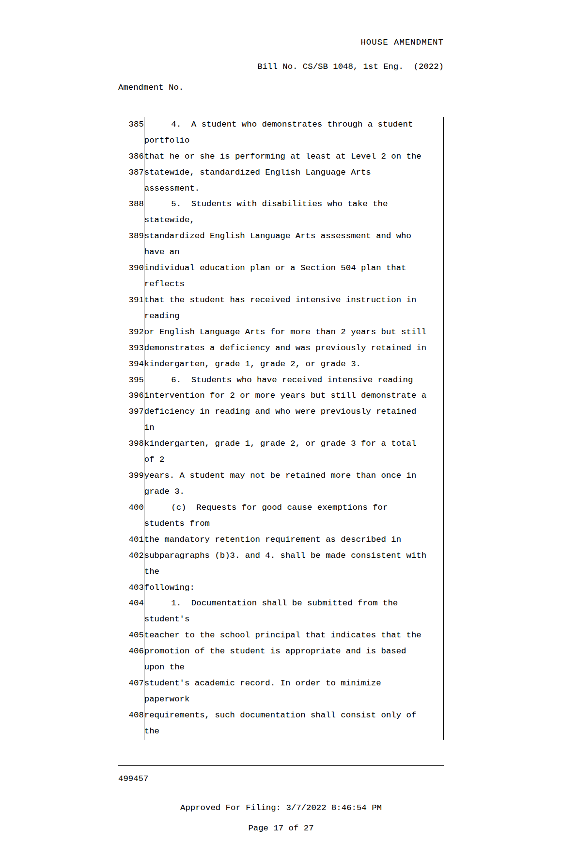HOUSE AMENDMENT
Bill No. CS/SB 1048, 1st Eng. (2022)
Amendment No.
| 385 | 4. A student who demonstrates through a student portfolio |
| 386 | that he or she is performing at least at Level 2 on the |
| 387 | statewide, standardized English Language Arts assessment. |
| 388 | 5. Students with disabilities who take the statewide, |
| 389 | standardized English Language Arts assessment and who have an |
| 390 | individual education plan or a Section 504 plan that reflects |
| 391 | that the student has received intensive instruction in reading |
| 392 | or English Language Arts for more than 2 years but still |
| 393 | demonstrates a deficiency and was previously retained in |
| 394 | kindergarten, grade 1, grade 2, or grade 3. |
| 395 | 6. Students who have received intensive reading |
| 396 | intervention for 2 or more years but still demonstrate a |
| 397 | deficiency in reading and who were previously retained in |
| 398 | kindergarten, grade 1, grade 2, or grade 3 for a total of 2 |
| 399 | years. A student may not be retained more than once in grade 3. |
| 400 | (c) Requests for good cause exemptions for students from |
| 401 | the mandatory retention requirement as described in |
| 402 | subparagraphs (b)3. and 4. shall be made consistent with the |
| 403 | following: |
| 404 | 1. Documentation shall be submitted from the student's |
| 405 | teacher to the school principal that indicates that the |
| 406 | promotion of the student is appropriate and is based upon the |
| 407 | student's academic record. In order to minimize paperwork |
| 408 | requirements, such documentation shall consist only of the |
499457
Approved For Filing: 3/7/2022 8:46:54 PM
Page 17 of 27